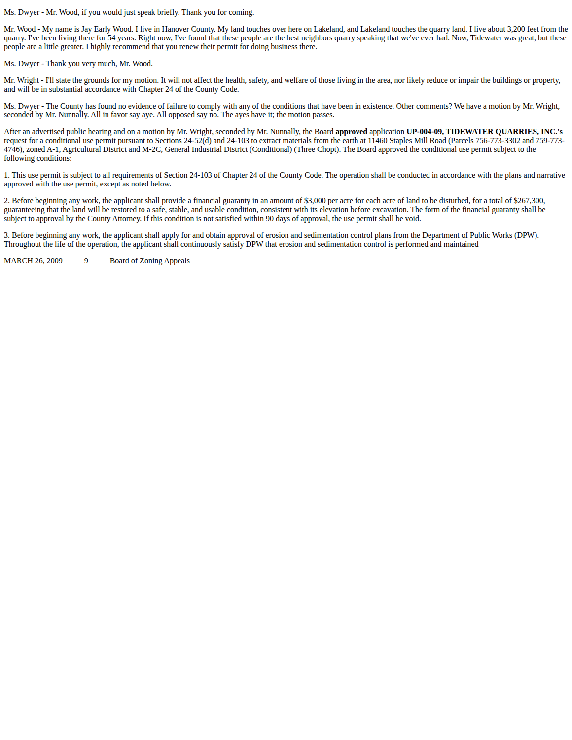Ms. Dwyer - Mr. Wood, if you would just speak briefly. Thank you for coming.
Mr. Wood - My name is Jay Early Wood. I live in Hanover County. My land touches over here on Lakeland, and Lakeland touches the quarry land. I live about 3,200 feet from the quarry. I've been living there for 54 years. Right now, I've found that these people are the best neighbors quarry speaking that we've ever had. Now, Tidewater was great, but these people are a little greater. I highly recommend that you renew their permit for doing business there.
Ms. Dwyer - Thank you very much, Mr. Wood.
Mr. Wright - I'll state the grounds for my motion. It will not affect the health, safety, and welfare of those living in the area, nor likely reduce or impair the buildings or property, and will be in substantial accordance with Chapter 24 of the County Code.
Ms. Dwyer - The County has found no evidence of failure to comply with any of the conditions that have been in existence. Other comments? We have a motion by Mr. Wright, seconded by Mr. Nunnally. All in favor say aye. All opposed say no. The ayes have it; the motion passes.
After an advertised public hearing and on a motion by Mr. Wright, seconded by Mr. Nunnally, the Board approved application UP-004-09, TIDEWATER QUARRIES, INC.'s request for a conditional use permit pursuant to Sections 24-52(d) and 24-103 to extract materials from the earth at 11460 Staples Mill Road (Parcels 756-773-3302 and 759-773-4746), zoned A-1, Agricultural District and M-2C, General Industrial District (Conditional) (Three Chopt). The Board approved the conditional use permit subject to the following conditions:
1. This use permit is subject to all requirements of Section 24-103 of Chapter 24 of the County Code. The operation shall be conducted in accordance with the plans and narrative approved with the use permit, except as noted below.
2. Before beginning any work, the applicant shall provide a financial guaranty in an amount of $3,000 per acre for each acre of land to be disturbed, for a total of $267,300, guaranteeing that the land will be restored to a safe, stable, and usable condition, consistent with its elevation before excavation. The form of the financial guaranty shall be subject to approval by the County Attorney. If this condition is not satisfied within 90 days of approval, the use permit shall be void.
3. Before beginning any work, the applicant shall apply for and obtain approval of erosion and sedimentation control plans from the Department of Public Works (DPW). Throughout the life of the operation, the applicant shall continuously satisfy DPW that erosion and sedimentation control is performed and maintained
MARCH 26, 2009 9 Board of Zoning Appeals